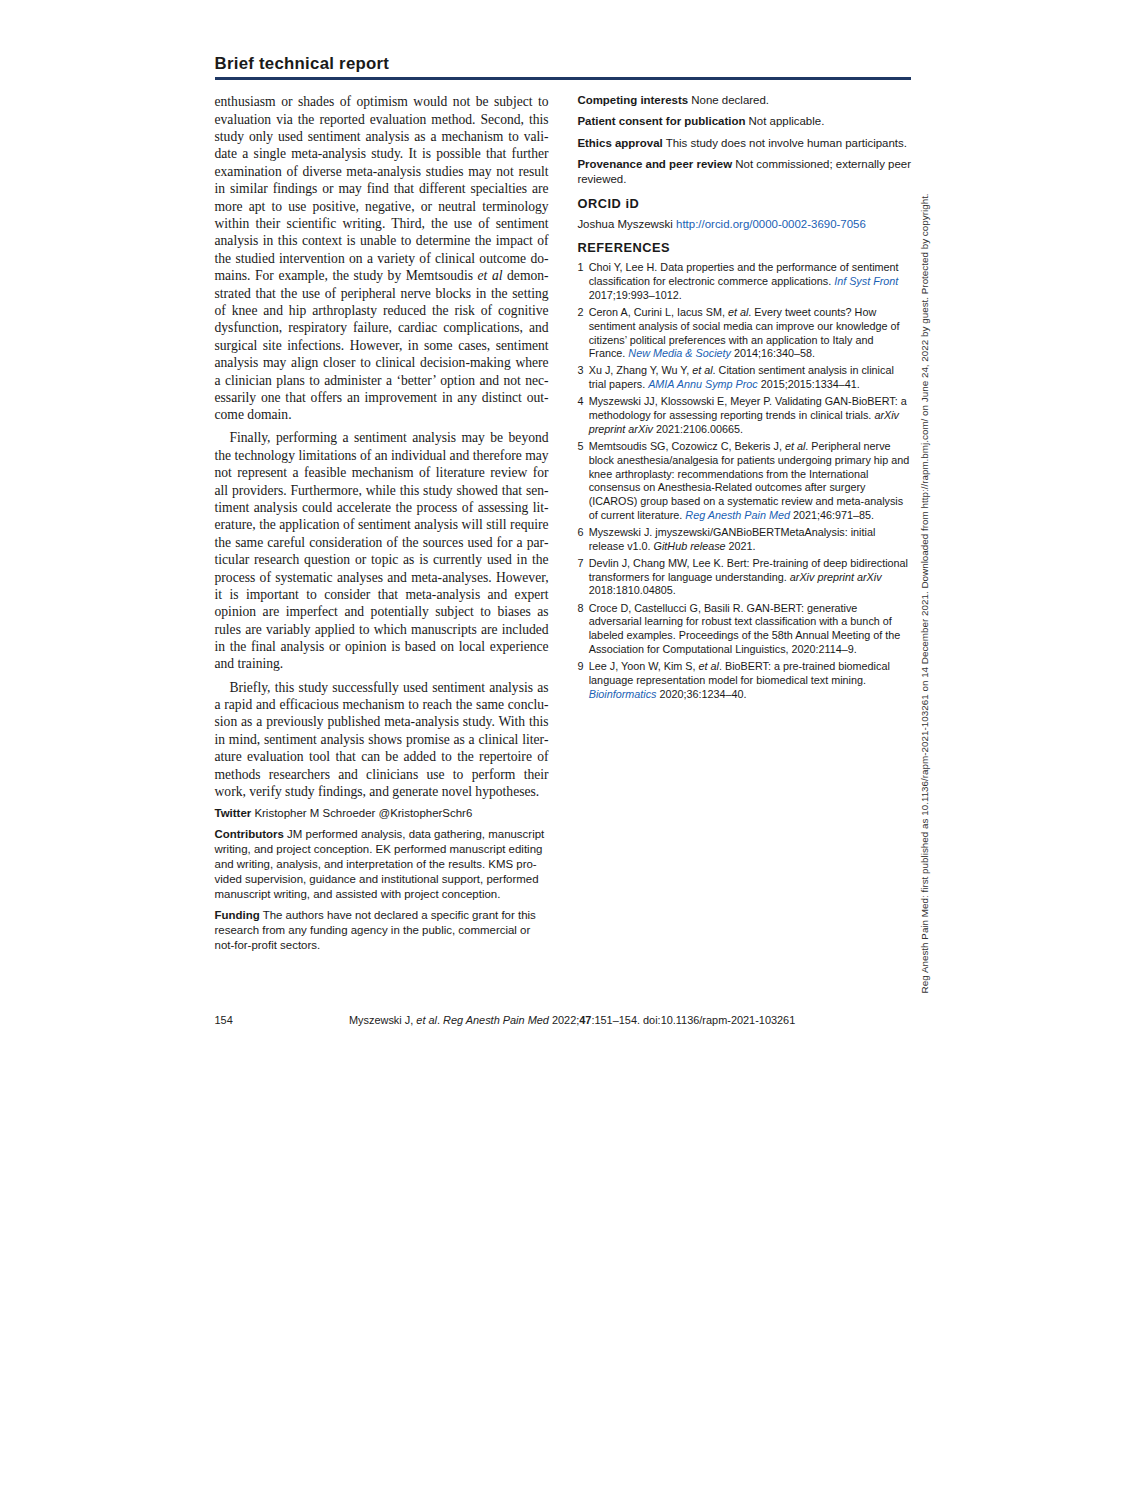Reg Anesth Pain Med: first published as 10.1136/rapm-2021-103261 on 14 December 2021. Downloaded from http://rapm.bmj.com/ on June 24, 2022 by guest. Protected by copyright.
Brief technical report
enthusiasm or shades of optimism would not be subject to evaluation via the reported evaluation method. Second, this study only used sentiment analysis as a mechanism to validate a single meta-analysis study. It is possible that further examination of diverse meta-analysis studies may not result in similar findings or may find that different specialties are more apt to use positive, negative, or neutral terminology within their scientific writing. Third, the use of sentiment analysis in this context is unable to determine the impact of the studied intervention on a variety of clinical outcome domains. For example, the study by Memtsoudis et al demonstrated that the use of peripheral nerve blocks in the setting of knee and hip arthroplasty reduced the risk of cognitive dysfunction, respiratory failure, cardiac complications, and surgical site infections. However, in some cases, sentiment analysis may align closer to clinical decision-making where a clinician plans to administer a ‘better’ option and not necessarily one that offers an improvement in any distinct outcome domain.
Finally, performing a sentiment analysis may be beyond the technology limitations of an individual and therefore may not represent a feasible mechanism of literature review for all providers. Furthermore, while this study showed that sentiment analysis could accelerate the process of assessing literature, the application of sentiment analysis will still require the same careful consideration of the sources used for a particular research question or topic as is currently used in the process of systematic analyses and meta-analyses. However, it is important to consider that meta-analysis and expert opinion are imperfect and potentially subject to biases as rules are variably applied to which manuscripts are included in the final analysis or opinion is based on local experience and training.
Briefly, this study successfully used sentiment analysis as a rapid and efficacious mechanism to reach the same conclusion as a previously published meta-analysis study. With this in mind, sentiment analysis shows promise as a clinical literature evaluation tool that can be added to the repertoire of methods researchers and clinicians use to perform their work, verify study findings, and generate novel hypotheses.
Twitter Kristopher M Schroeder @KristopherSchr6
Contributors JM performed analysis, data gathering, manuscript writing, and project conception. EK performed manuscript editing and writing, analysis, and interpretation of the results. KMS provided supervision, guidance and institutional support, performed manuscript writing, and assisted with project conception.
Funding The authors have not declared a specific grant for this research from any funding agency in the public, commercial or not-for-profit sectors.
Competing interests None declared.
Patient consent for publication Not applicable.
Ethics approval This study does not involve human participants.
Provenance and peer review Not commissioned; externally peer reviewed.
ORCID iD
Joshua Myszewski http://orcid.org/0000-0002-3690-7056
REFERENCES
Choi Y, Lee H. Data properties and the performance of sentiment classification for electronic commerce applications. Inf Syst Front 2017;19:993–1012.
Ceron A, Curini L, Iacus SM, et al. Every tweet counts? How sentiment analysis of social media can improve our knowledge of citizens’ political preferences with an application to Italy and France. New Media & Society 2014;16:340–58.
Xu J, Zhang Y, Wu Y, et al. Citation sentiment analysis in clinical trial papers. AMIA Annu Symp Proc 2015;2015:1334–41.
Myszewski JJ, Klossowski E, Meyer P. Validating GAN-BioBERT: a methodology for assessing reporting trends in clinical trials. arXiv preprint arXiv 2021:2106.00665.
Memtsoudis SG, Cozowicz C, Bekeris J, et al. Peripheral nerve block anesthesia/analgesia for patients undergoing primary hip and knee arthroplasty: recommendations from the International consensus on Anesthesia-Related outcomes after surgery (ICAROS) group based on a systematic review and meta-analysis of current literature. Reg Anesth Pain Med 2021;46:971–85.
Myszewski J. jmyszewski/GANBioBERTMetaAnalysis: initial release v1.0. GitHub release 2021.
Devlin J, Chang MW, Lee K. Bert: Pre-training of deep bidirectional transformers for language understanding. arXiv preprint arXiv 2018:1810.04805.
Croce D, Castellucci G, Basili R. GAN-BERT: generative adversarial learning for robust text classification with a bunch of labeled examples. Proceedings of the 58th Annual Meeting of the Association for Computational Linguistics, 2020:2114–9.
Lee J, Yoon W, Kim S, et al. BioBERT: a pre-trained biomedical language representation model for biomedical text mining. Bioinformatics 2020;36:1234–40.
154
Myszewski J, et al. Reg Anesth Pain Med 2022;47:151–154. doi:10.1136/rapm-2021-103261